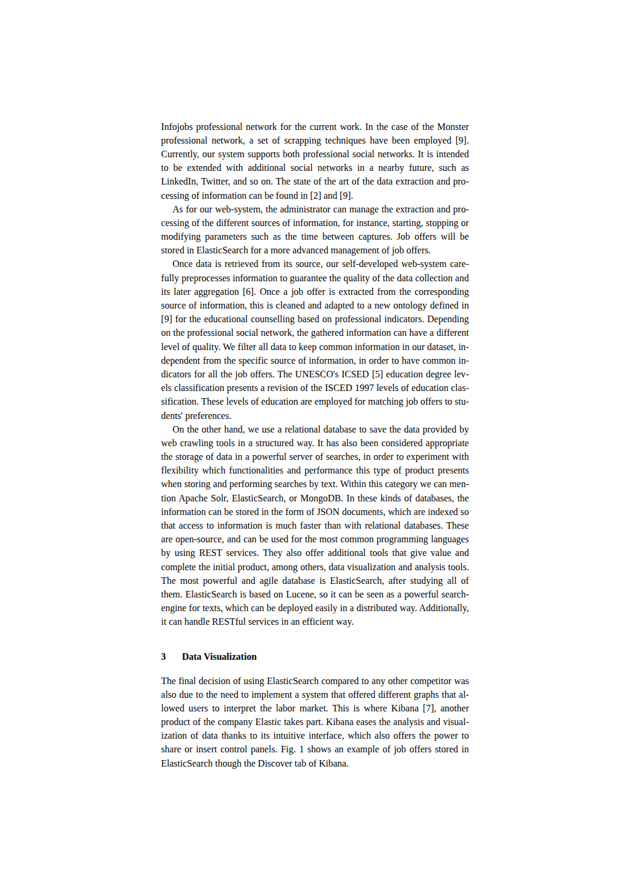Infojobs professional network for the current work. In the case of the Monster professional network, a set of scrapping techniques have been employed [9]. Currently, our system supports both professional social networks. It is intended to be extended with additional social networks in a nearby future, such as LinkedIn, Twitter, and so on. The state of the art of the data extraction and processing of information can be found in [2] and [9].
As for our web-system, the administrator can manage the extraction and processing of the different sources of information, for instance, starting, stopping or modifying parameters such as the time between captures. Job offers will be stored in ElasticSearch for a more advanced management of job offers.
Once data is retrieved from its source, our self-developed web-system carefully preprocesses information to guarantee the quality of the data collection and its later aggregation [6]. Once a job offer is extracted from the corresponding source of information, this is cleaned and adapted to a new ontology defined in [9] for the educational counselling based on professional indicators. Depending on the professional social network, the gathered information can have a different level of quality. We filter all data to keep common information in our dataset, independent from the specific source of information, in order to have common indicators for all the job offers. The UNESCO's ICSED [5] education degree levels classification presents a revision of the ISCED 1997 levels of education classification. These levels of education are employed for matching job offers to students' preferences.
On the other hand, we use a relational database to save the data provided by web crawling tools in a structured way. It has also been considered appropriate the storage of data in a powerful server of searches, in order to experiment with flexibility which functionalities and performance this type of product presents when storing and performing searches by text. Within this category we can mention Apache Solr, ElasticSearch, or MongoDB. In these kinds of databases, the information can be stored in the form of JSON documents, which are indexed so that access to information is much faster than with relational databases. These are open-source, and can be used for the most common programming languages by using REST services. They also offer additional tools that give value and complete the initial product, among others, data visualization and analysis tools. The most powerful and agile database is ElasticSearch, after studying all of them. ElasticSearch is based on Lucene, so it can be seen as a powerful search-engine for texts, which can be deployed easily in a distributed way. Additionally, it can handle RESTful services in an efficient way.
3 Data Visualization
The final decision of using ElasticSearch compared to any other competitor was also due to the need to implement a system that offered different graphs that allowed users to interpret the labor market. This is where Kibana [7], another product of the company Elastic takes part. Kibana eases the analysis and visualization of data thanks to its intuitive interface, which also offers the power to share or insert control panels. Fig. 1 shows an example of job offers stored in ElasticSearch though the Discover tab of Kibana.